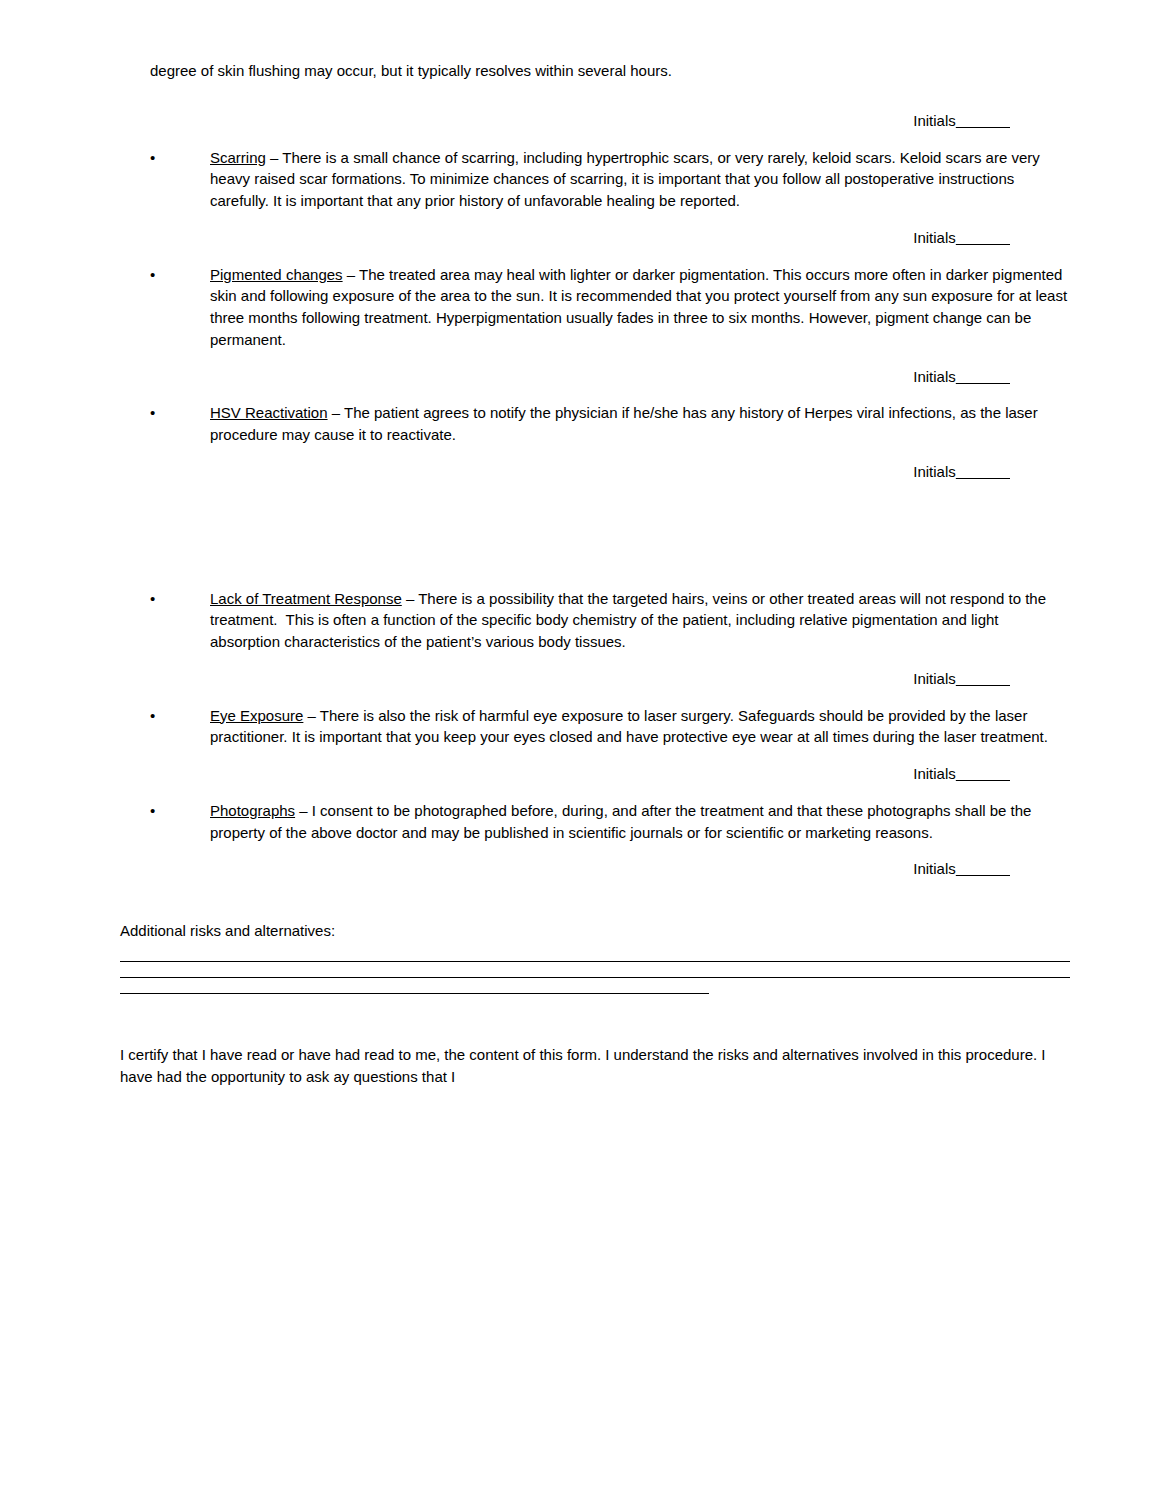degree of skin flushing may occur, but it typically resolves within several hours.
Initials
Scarring – There is a small chance of scarring, including hypertrophic scars, or very rarely, keloid scars. Keloid scars are very heavy raised scar formations. To minimize chances of scarring, it is important that you follow all postoperative instructions carefully. It is important that any prior history of unfavorable healing be reported.
Initials
Pigmented changes – The treated area may heal with lighter or darker pigmentation. This occurs more often in darker pigmented skin and following exposure of the area to the sun. It is recommended that you protect yourself from any sun exposure for at least three months following treatment. Hyperpigmentation usually fades in three to six months. However, pigment change can be permanent.
Initials
HSV Reactivation – The patient agrees to notify the physician if he/she has any history of Herpes viral infections, as the laser procedure may cause it to reactivate.
Initials
Lack of Treatment Response – There is a possibility that the targeted hairs, veins or other treated areas will not respond to the treatment. This is often a function of the specific body chemistry of the patient, including relative pigmentation and light absorption characteristics of the patient’s various body tissues.
Initials
Eye Exposure – There is also the risk of harmful eye exposure to laser surgery. Safeguards should be provided by the laser practitioner. It is important that you keep your eyes closed and have protective eye wear at all times during the laser treatment.
Initials
Photographs – I consent to be photographed before, during, and after the treatment and that these photographs shall be the property of the above doctor and may be published in scientific journals or for scientific or marketing reasons.
Initials
Additional risks and alternatives:
I certify that I have read or have had read to me, the content of this form. I understand the risks and alternatives involved in this procedure. I have had the opportunity to ask ay questions that I